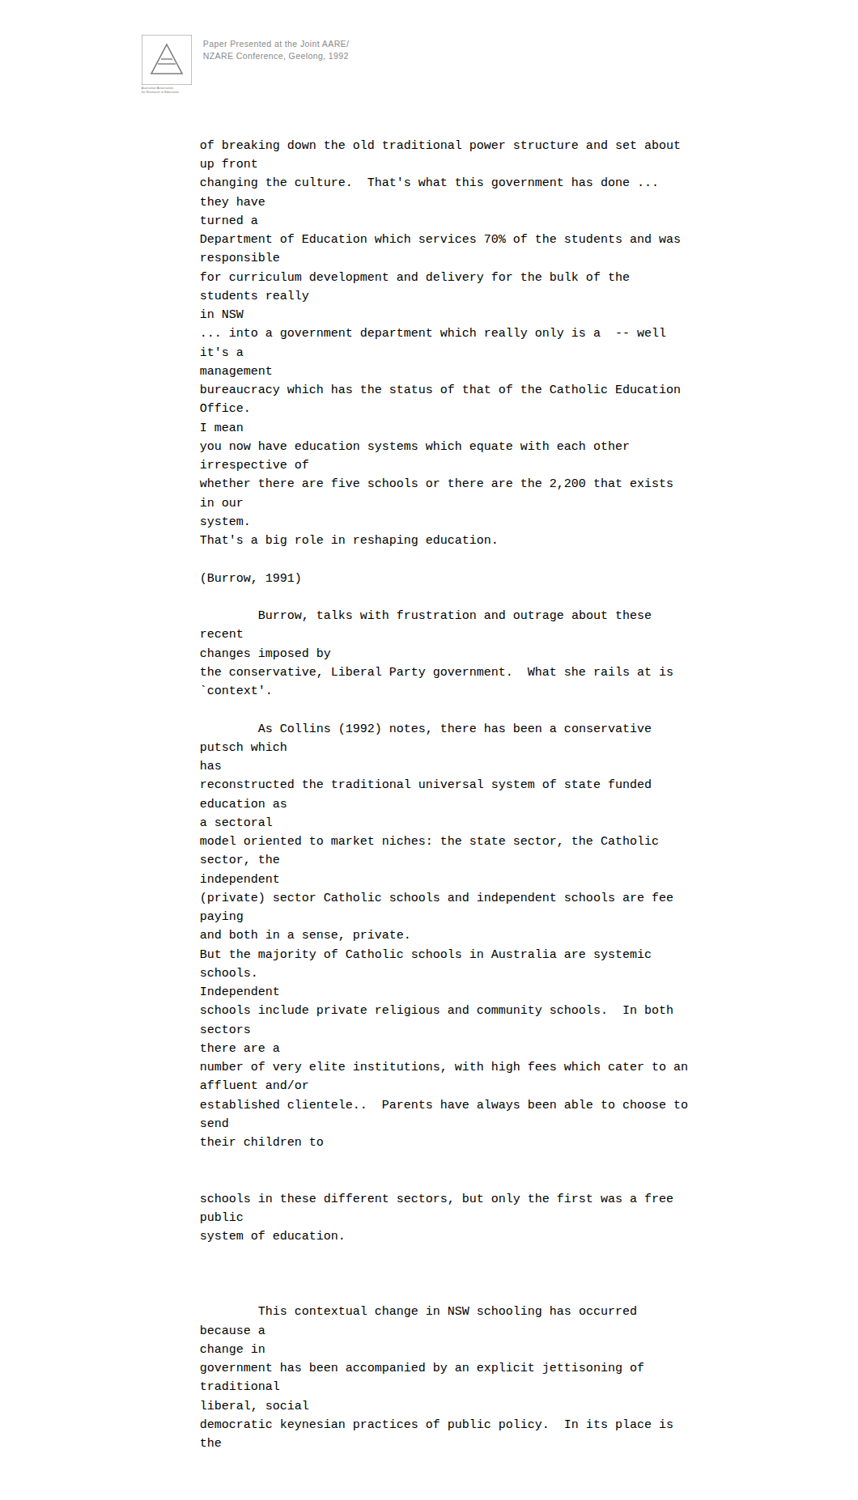Australian Association
for Research in Education
Paper Presented at the Joint AARE/
NZARE Conference, Geelong, 1992
of breaking down the old traditional power structure and set about up front changing the culture. That's what this government has done ... they have turned a Department of Education which services 70% of the students and was responsible for curriculum development and delivery for the bulk of the students really in NSW ... into a government department which really only is a -- well it's a management bureaucracy which has the status of that of the Catholic Education Office. I mean you now have education systems which equate with each other irrespective of whether there are five schools or there are the 2,200 that exists in our system. That's a big role in reshaping education.
(Burrow, 1991)
Burrow, talks with frustration and outrage about these recent changes imposed by the conservative, Liberal Party government. What she rails at is `context'.
As Collins (1992) notes, there has been a conservative putsch which has reconstructed the traditional universal system of state funded education as a sectoral model oriented to market niches: the state sector, the Catholic sector, the independent (private) sector Catholic schools and independent schools are fee paying and both in a sense, private. But the majority of Catholic schools in Australia are systemic schools. Independent schools include private religious and community schools. In both sectors there are a number of very elite institutions, with high fees which cater to an affluent and/or established clientele.. Parents have always been able to choose to send their children to
schools in these different sectors, but only the first was a free public system of education.
This contextual change in NSW schooling has occurred because a change in government has been accompanied by an explicit jettisoning of traditional liberal, social democratic keynesian practices of public policy. In its place is the